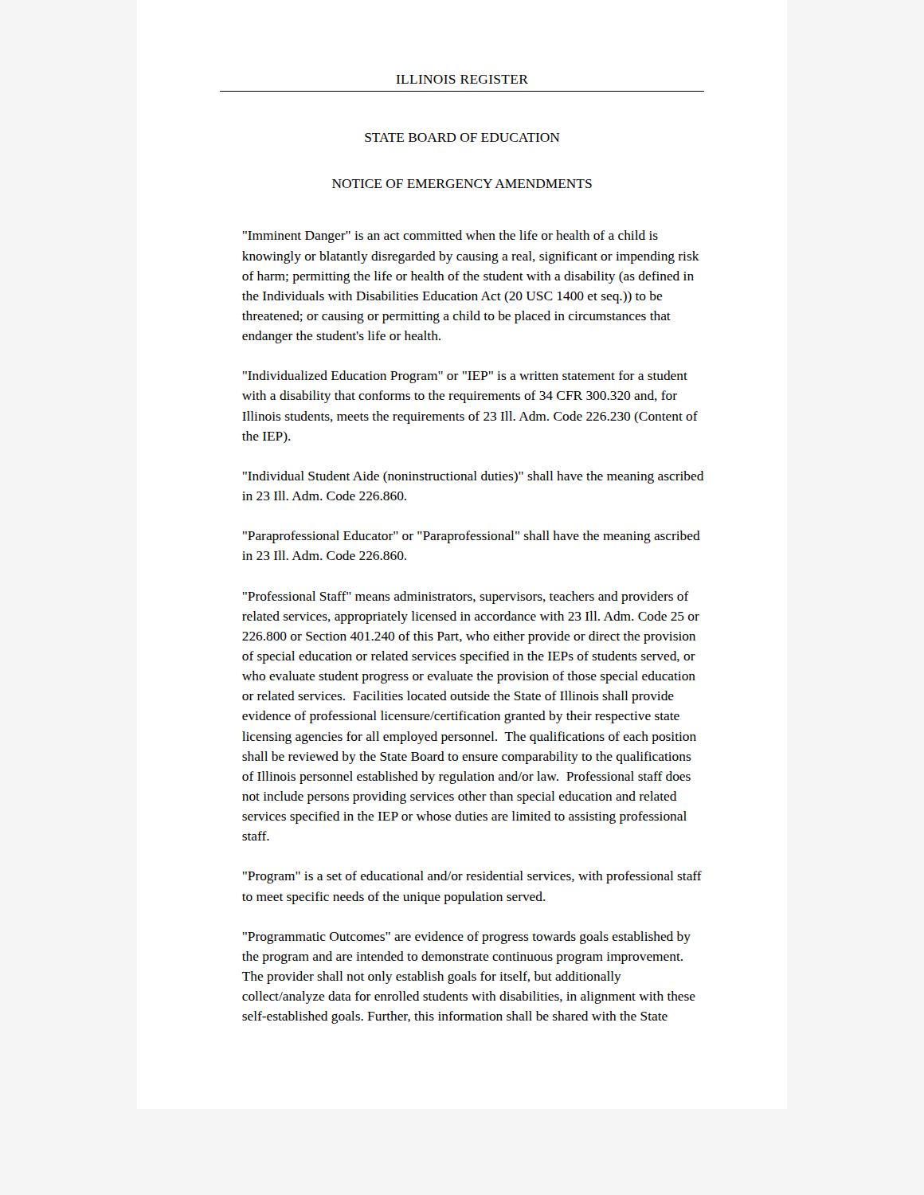ILLINOIS REGISTER
STATE BOARD OF EDUCATION
NOTICE OF EMERGENCY AMENDMENTS
"Imminent Danger" is an act committed when the life or health of a child is knowingly or blatantly disregarded by causing a real, significant or impending risk of harm; permitting the life or health of the student with a disability (as defined in the Individuals with Disabilities Education Act (20 USC 1400 et seq.)) to be threatened; or causing or permitting a child to be placed in circumstances that endanger the student's life or health.
"Individualized Education Program" or "IEP" is a written statement for a student with a disability that conforms to the requirements of 34 CFR 300.320 and, for Illinois students, meets the requirements of 23 Ill. Adm. Code 226.230 (Content of the IEP).
"Individual Student Aide (noninstructional duties)" shall have the meaning ascribed in 23 Ill. Adm. Code 226.860.
"Paraprofessional Educator" or "Paraprofessional" shall have the meaning ascribed in 23 Ill. Adm. Code 226.860.
"Professional Staff" means administrators, supervisors, teachers and providers of related services, appropriately licensed in accordance with 23 Ill. Adm. Code 25 or 226.800 or Section 401.240 of this Part, who either provide or direct the provision of special education or related services specified in the IEPs of students served, or who evaluate student progress or evaluate the provision of those special education or related services. Facilities located outside the State of Illinois shall provide evidence of professional licensure/certification granted by their respective state licensing agencies for all employed personnel. The qualifications of each position shall be reviewed by the State Board to ensure comparability to the qualifications of Illinois personnel established by regulation and/or law. Professional staff does not include persons providing services other than special education and related services specified in the IEP or whose duties are limited to assisting professional staff.
"Program" is a set of educational and/or residential services, with professional staff to meet specific needs of the unique population served.
"Programmatic Outcomes" are evidence of progress towards goals established by the program and are intended to demonstrate continuous program improvement. The provider shall not only establish goals for itself, but additionally collect/analyze data for enrolled students with disabilities, in alignment with these self-established goals. Further, this information shall be shared with the State